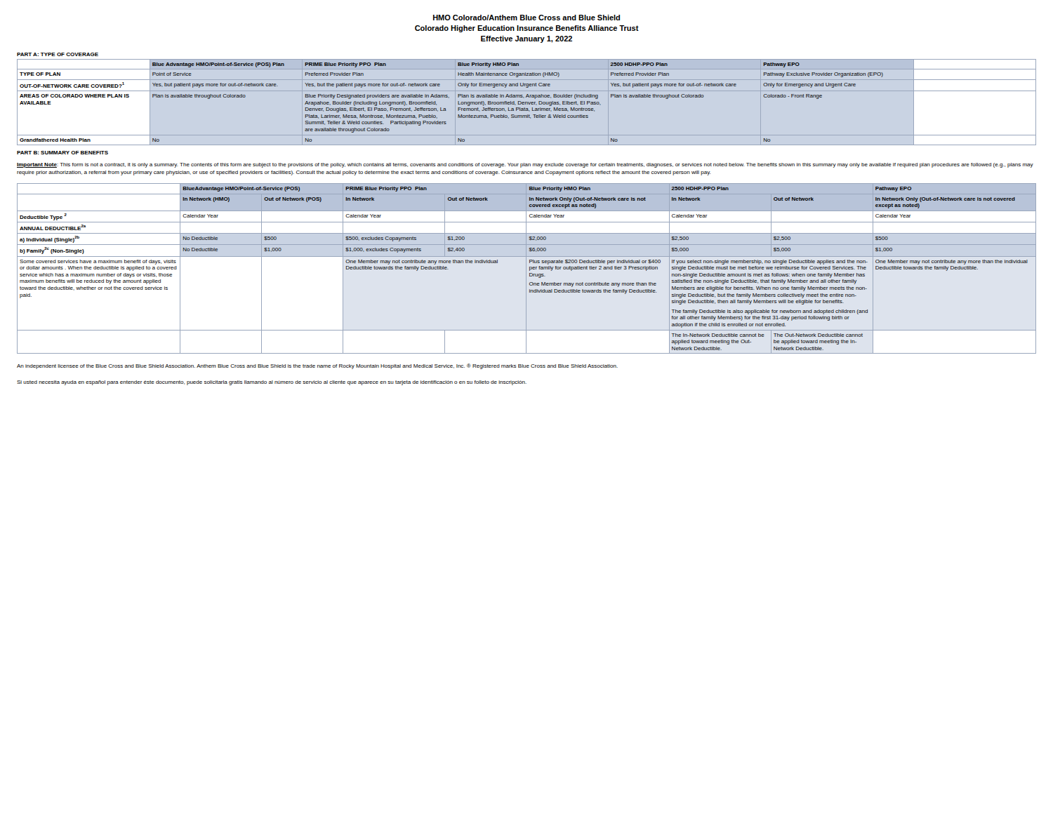HMO Colorado/Anthem Blue Cross and Blue Shield
Colorado Higher Education Insurance Benefits Alliance Trust
Effective January 1, 2022
PART A: TYPE OF COVERAGE
| | Blue Advantage HMO/Point-of-Service (POS) Plan | PRIME Blue Priority PPO Plan | Blue Priority HMO Plan | 2500 HDHP-PPO Plan | Pathway EPO | |
| TYPE OF PLAN | Point of Service | Preferred Provider Plan | Health Maintenance Organization (HMO) | Preferred Provider Plan | Pathway Exclusive Provider Organization (EPO) | |
| OUT-OF-NETWORK CARE COVERED? 1 | Yes, but patient pays more for out-of-network care. | Yes, but the patient pays more for out-of- network care | Only for Emergency and Urgent Care | Yes, but patient pays more for out-of- network care | Only for Emergency and Urgent Care | |
| AREAS OF COLORADO WHERE PLAN IS AVAILABLE | Plan is available throughout Colorado | Blue Priority Designated providers are available in Adams, Arapahoe, Boulder (including Longmont), Broomfield, Denver, Douglas, Elbert, El Paso, Fremont, Jefferson, La Plata, Larimer, Mesa, Montrose, Montezuma, Pueblo, Summit, Teller & Weld counties. Participating Providers are available throughout Colorado | Plan is available in Adams, Arapahoe, Boulder (including Longmont), Broomfield, Denver, Douglas, Elbert, El Paso, Fremont, Jefferson, La Plata, Larimer, Mesa, Montrose, Montezuma, Pueblo, Summit, Teller & Weld counties | Plan is available throughout Colorado | Colorado - Front Range | |
| Grandfathered Health Plan | No | No | No | No | No | |
PART B: SUMMARY OF BENEFITS
Important Note: This form is not a contract, it is only a summary. The contents of this form are subject to the provisions of the policy, which contains all terms, covenants and conditions of coverage. Your plan may exclude coverage for certain treatments, diagnoses, or services not noted below. The benefits shown in this summary may only be available if required plan procedures are followed (e.g., plans may require prior authorization, a referral from your primary care physician, or use of specified providers or facilities). Consult the actual policy to determine the exact terms and conditions of coverage. Coinsurance and Copayment options reflect the amount the covered person will pay.
| | BlueAdvantage HMO/Point-of-Service (POS) | PRIME Blue Priority PPO Plan | Blue Priority HMO Plan | 2500 HDHP-PPO Plan | Pathway EPO |
| | In Network (HMO) | Out of Network (POS) | In Network | Out of Network | In Network Only (Out-of-Network care is not covered except as noted) | In Network | Out of Network | In Network Only (Out-of-Network care is not covered except as noted) |
| Deductible Type 2 | Calendar Year | | Calendar Year | | Calendar Year | Calendar Year | | Calendar Year |
| ANNUAL DEDUCTIBLE 2a | | | | | | | | |
| a) Individual (Single) 2b | No Deductible | $500 | $500, excludes Copayments | $1,200 | $2,000 | $2,500 | $2,500 | $500 |
| b) Family 2c (Non-Single) | No Deductible | $1,000 | $1,000, excludes Copayments | $2,400 | $6,000 | $5,000 | $5,000 | $1,000 |
| Some covered services have a maximum benefit of days, visits or dollar amounts . When the deductible is applied to a covered service which has a maximum number of days or visits, those maximum benefits will be reduced by the amount applied toward the deductible, whether or not the covered service is paid. | | | One Member may not contribute any more than the individual Deductible towards the family Deductible. | Plus separate $200 Deductible per individual or $400 per family for outpatient tier 2 and tier 3 Prescription Drugs. One Member may not contribute any more than the individual Deductible towards the family Deductible. | If you select non-single membership, no single Deductible applies and the non-single Deductible must be met before we reimburse for Covered Services. The non-single Deductible amount is met as follows: when one family Member has satisfied the non-single Deductible, that family Member and all other family Members are eligible for benefits. When no one family Member meets the non-single Deductible, but the family Members collectively meet the entire non-single Deductible, then all family Members will be eligible for benefits. The family Deductible is also applicable for newborn and adopted children (and for all other family Members) for the first 31-day period following birth or adoption if the child is enrolled or not enrolled. | One Member may not contribute any more than the individual Deductible towards the family Deductible. |
| | | | | | | The In-Network Deductible cannot be applied toward meeting the Out-Network Deductible. | The Out-Network Deductible cannot be applied toward meeting the In-Network Deductible. | |
An independent licensee of the Blue Cross and Blue Shield Association. Anthem Blue Cross and Blue Shield is the trade name of Rocky Mountain Hospital and Medical Service, Inc. ® Registered marks Blue Cross and Blue Shield Association.
Si usted necesita ayuda en español para entender éste documento, puede solicitarla gratis llamando al número de servicio al cliente que aparece en su tarjeta de identificación o en su folleto de inscripción.